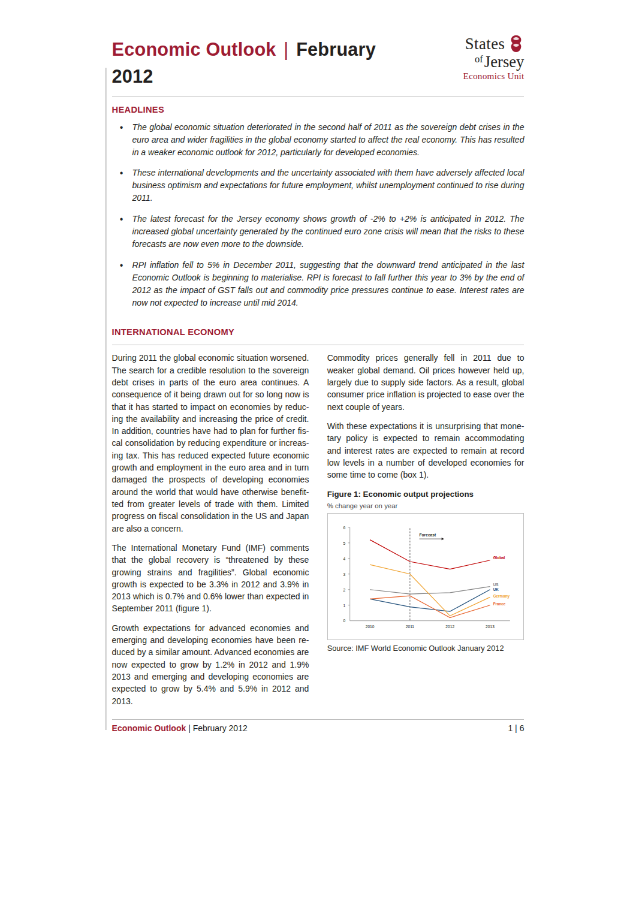Economic Outlook | February 2012
States
of Jersey
Economics Unit
HEADLINES
The global economic situation deteriorated in the second half of 2011 as the sovereign debt crises in the euro area and wider fragilities in the global economy started to affect the real economy. This has resulted in a weaker economic outlook for 2012, particularly for developed economies.
These international developments and the uncertainty associated with them have adversely affected local business optimism and expectations for future employment, whilst unemployment continued to rise during 2011.
The latest forecast for the Jersey economy shows growth of -2% to +2% is anticipated in 2012. The increased global uncertainty generated by the continued euro zone crisis will mean that the risks to these forecasts are now even more to the downside.
RPI inflation fell to 5% in December 2011, suggesting that the downward trend anticipated in the last Economic Outlook is beginning to materialise. RPI is forecast to fall further this year to 3% by the end of 2012 as the impact of GST falls out and commodity price pressures continue to ease. Interest rates are now not expected to increase until mid 2014.
INTERNATIONAL ECONOMY
During 2011 the global economic situation worsened. The search for a credible resolution to the sovereign debt crises in parts of the euro area continues. A consequence of it being drawn out for so long now is that it has started to impact on economies by reducing the availability and increasing the price of credit. In addition, countries have had to plan for further fiscal consolidation by reducing expenditure or increasing tax. This has reduced expected future economic growth and employment in the euro area and in turn damaged the prospects of developing economies around the world that would have otherwise benefitted from greater levels of trade with them. Limited progress on fiscal consolidation in the US and Japan are also a concern.
The International Monetary Fund (IMF) comments that the global recovery is “threatened by these growing strains and fragilities”. Global economic growth is expected to be 3.3% in 2012 and 3.9% in 2013 which is 0.7% and 0.6% lower than expected in September 2011 (figure 1).
Growth expectations for advanced economies and emerging and developing economies have been reduced by a similar amount. Advanced economies are now expected to grow by 1.2% in 2012 and 1.9% 2013 and emerging and developing economies are expected to grow by 5.4% and 5.9% in 2012 and 2013.
Commodity prices generally fell in 2011 due to weaker global demand. Oil prices however held up, largely due to supply side factors. As a result, global consumer price inflation is projected to ease over the next couple of years.
With these expectations it is unsurprising that monetary policy is expected to remain accommodating and interest rates are expected to remain at record low levels in a number of developed economies for some time to come (box 1).
Figure 1: Economic output projections
% change year on year
6 5 4 3 2 1 0 2010 2011 2012 2013 Forecast Global US UK Germany France
Source: IMF World Economic Outlook January 2012
Economic Outlook | February 2012
1 | 6